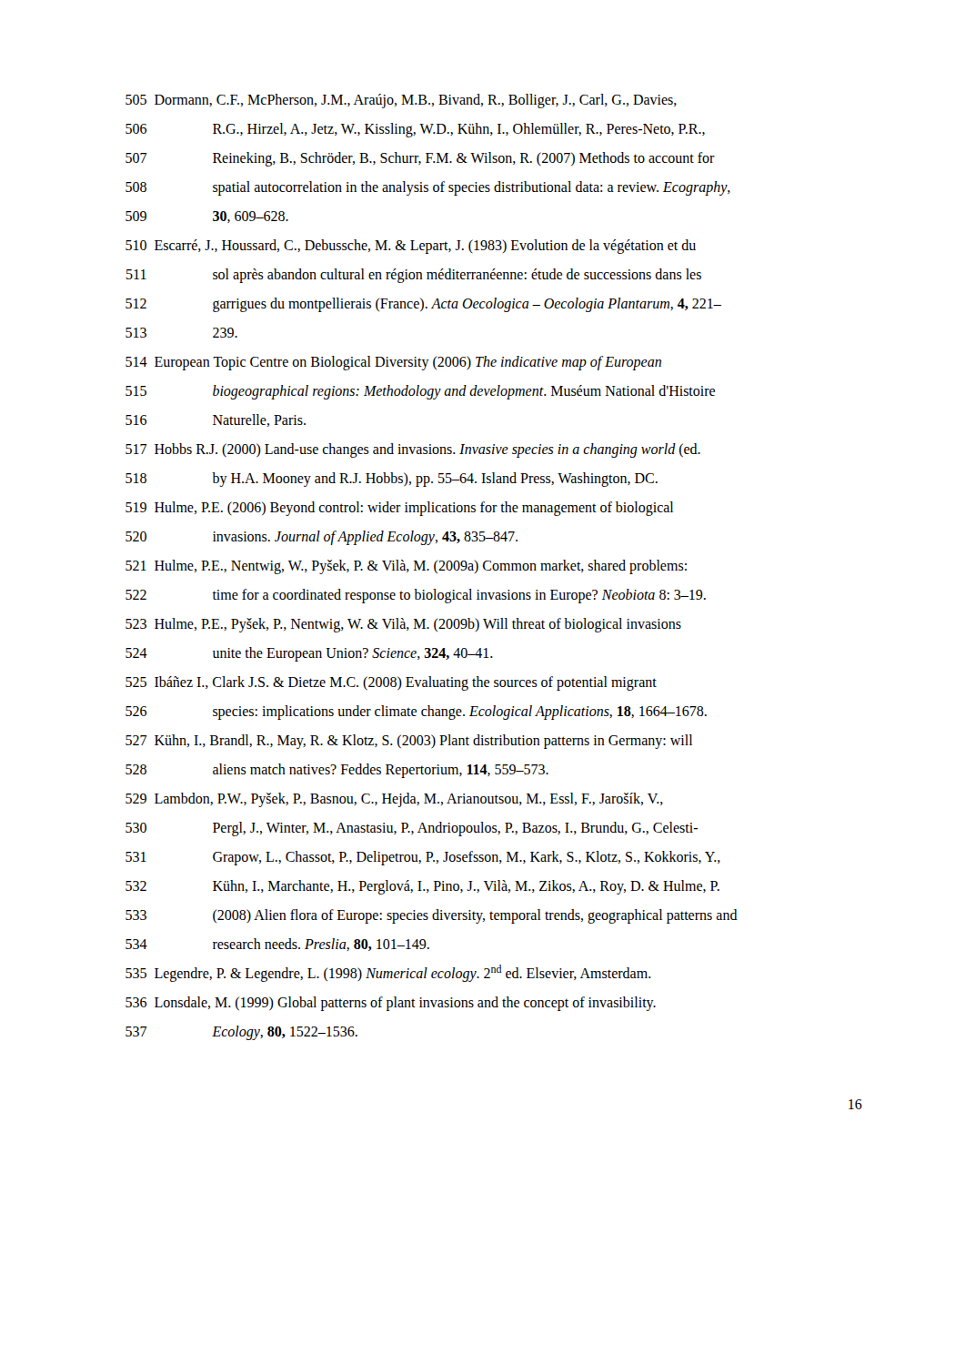505
Dormann, C.F., McPherson, J.M., Araújo, M.B., Bivand, R., Bolliger, J., Carl, G., Davies,
506
R.G., Hirzel, A., Jetz, W., Kissling, W.D., Kühn, I., Ohlemüller, R., Peres-Neto, P.R.,
507
Reineking, B., Schröder, B., Schurr, F.M. & Wilson, R. (2007) Methods to account for
508
spatial autocorrelation in the analysis of species distributional data: a review. Ecography,
509
30, 609–628.
510
Escarré, J., Houssard, C., Debussche, M. & Lepart, J. (1983) Evolution de la végétation et du
511
sol après abandon cultural en région méditerranéenne: étude de successions dans les
512
garrigues du montpellierais (France). Acta Oecologica – Oecologia Plantarum, 4, 221–
513
239.
514
European Topic Centre on Biological Diversity (2006) The indicative map of European
515
biogeographical regions: Methodology and development. Muséum National d'Histoire
516
Naturelle, Paris.
517
Hobbs R.J. (2000) Land-use changes and invasions. Invasive species in a changing world (ed.
518
by H.A. Mooney and R.J. Hobbs), pp. 55–64. Island Press, Washington, DC.
519
Hulme, P.E. (2006) Beyond control: wider implications for the management of biological
520
invasions. Journal of Applied Ecology, 43, 835–847.
521
Hulme, P.E., Nentwig, W., Pyšek, P. & Vilà, M. (2009a) Common market, shared problems:
522
time for a coordinated response to biological invasions in Europe? Neobiota 8: 3–19.
523
Hulme, P.E., Pyšek, P., Nentwig, W. & Vilà, M. (2009b) Will threat of biological invasions
524
unite the European Union? Science, 324, 40–41.
525
Ibáñez I., Clark J.S. & Dietze M.C. (2008) Evaluating the sources of potential migrant
526
species: implications under climate change. Ecological Applications, 18, 1664–1678.
527
Kühn, I., Brandl, R., May, R. & Klotz, S. (2003) Plant distribution patterns in Germany: will
528
aliens match natives? Feddes Repertorium, 114, 559–573.
529
Lambdon, P.W., Pyšek, P., Basnou, C., Hejda, M., Arianoutsou, M., Essl, F., Jarošík, V.,
530
Pergl, J., Winter, M., Anastasiu, P., Andriopoulos, P., Bazos, I., Brundu, G., Celesti-
531
Grapow, L., Chassot, P., Delipetrou, P., Josefsson, M., Kark, S., Klotz, S., Kokkoris, Y.,
532
Kühn, I., Marchante, H., Perglová, I., Pino, J., Vilà, M., Zikos, A., Roy, D. & Hulme, P.
533
(2008) Alien flora of Europe: species diversity, temporal trends, geographical patterns and
534
research needs. Preslia, 80, 101–149.
535
Legendre, P. & Legendre, L. (1998) Numerical ecology. 2nd ed. Elsevier, Amsterdam.
536
Lonsdale, M. (1999) Global patterns of plant invasions and the concept of invasibility.
537
Ecology, 80, 1522–1536.
16